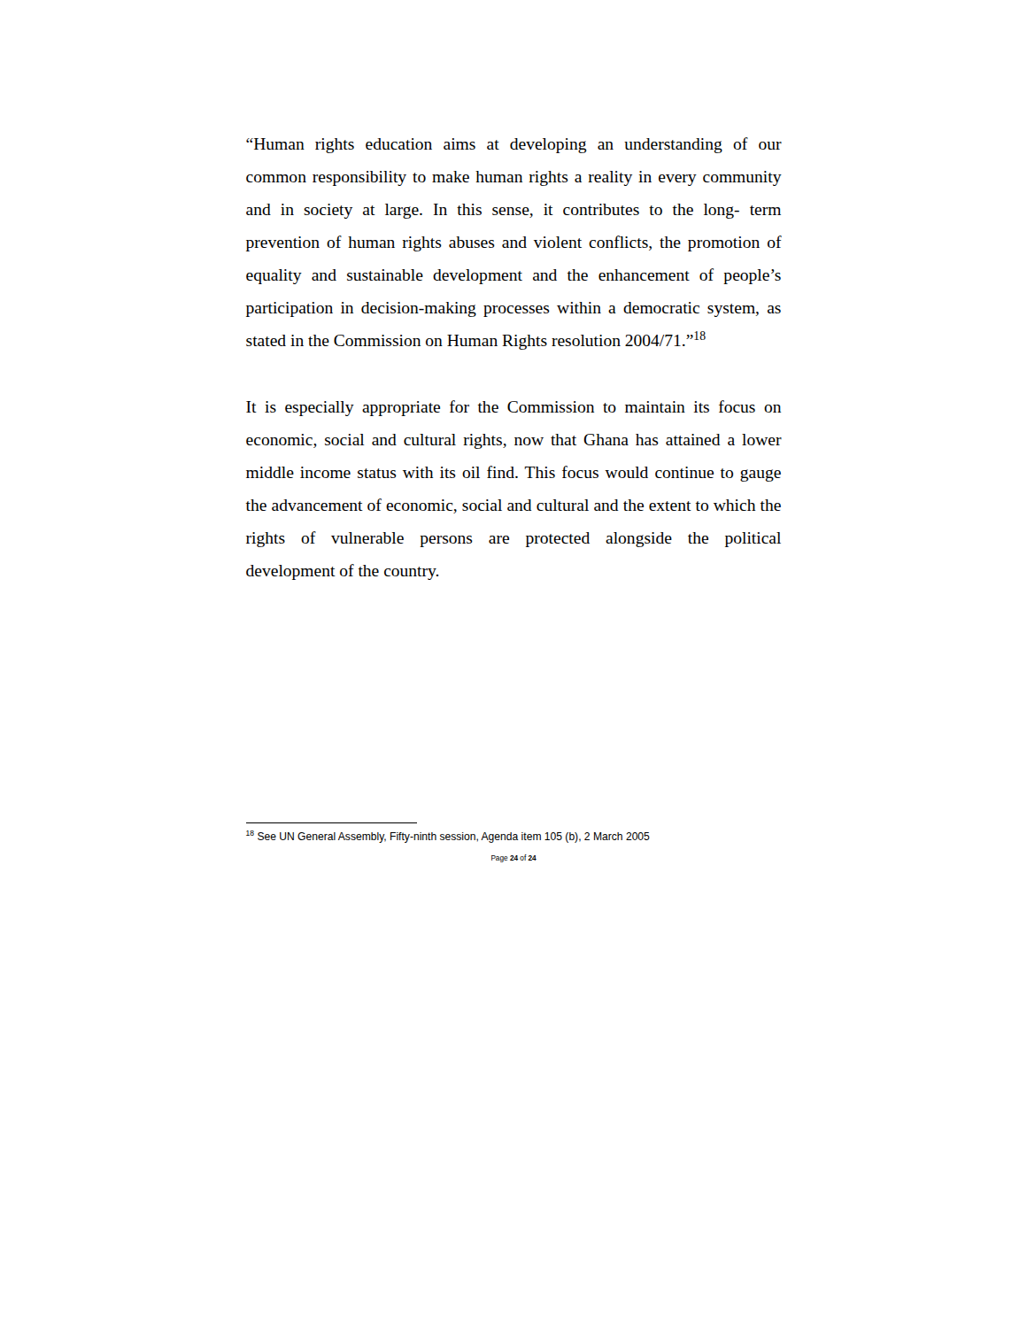“Human rights education aims at developing an understanding of our common responsibility to make human rights a reality in every community and in society at large. In this sense, it contributes to the long- term prevention of human rights abuses and violent conflicts, the promotion of equality and sustainable development and the enhancement of people’s participation in decision-making processes within a democratic system, as stated in the Commission on Human Rights resolution 2004/71.”18
It is especially appropriate for the Commission to maintain its focus on economic, social and cultural rights, now that Ghana has attained a lower middle income status with its oil find. This focus would continue to gauge the advancement of economic, social and cultural and the extent to which the rights of vulnerable persons are protected alongside the political development of the country.
18 See UN General Assembly, Fifty-ninth session, Agenda item 105 (b), 2 March 2005
Page 24 of 24